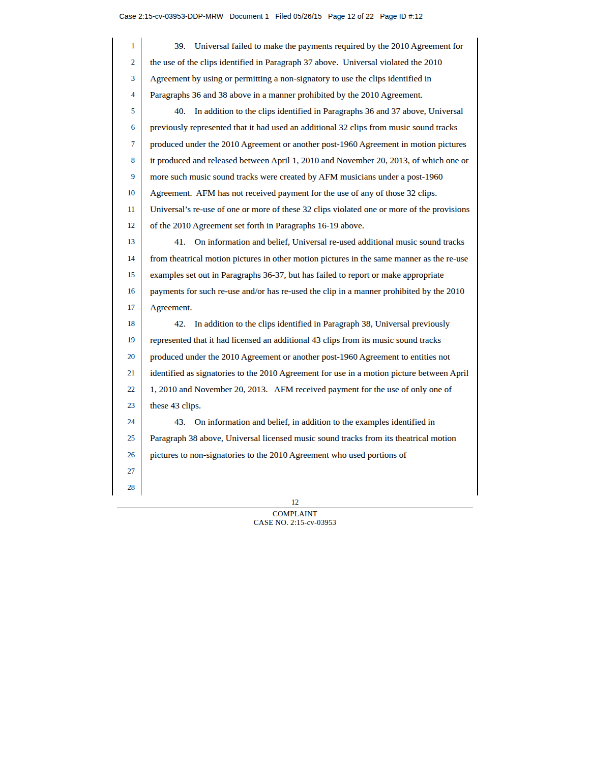Case 2:15-cv-03953-DDP-MRW Document 1 Filed 05/26/15 Page 12 of 22 Page ID #:12
1
2
3
4
5
6
7
8
9
10
11
12
13
14
15
16
17
18
19
20
21
22
23
24
25
26
27
28
39. Universal failed to make the payments required by the 2010 Agreement for the use of the clips identified in Paragraph 37 above. Universal violated the 2010 Agreement by using or permitting a non-signatory to use the clips identified in Paragraphs 36 and 38 above in a manner prohibited by the 2010 Agreement.
40. In addition to the clips identified in Paragraphs 36 and 37 above, Universal previously represented that it had used an additional 32 clips from music sound tracks produced under the 2010 Agreement or another post-1960 Agreement in motion pictures it produced and released between April 1, 2010 and November 20, 2013, of which one or more such music sound tracks were created by AFM musicians under a post-1960 Agreement. AFM has not received payment for the use of any of those 32 clips. Universal’s re-use of one or more of these 32 clips violated one or more of the provisions of the 2010 Agreement set forth in Paragraphs 16-19 above.
41. On information and belief, Universal re-used additional music sound tracks from theatrical motion pictures in other motion pictures in the same manner as the re-use examples set out in Paragraphs 36-37, but has failed to report or make appropriate payments for such re-use and/or has re-used the clip in a manner prohibited by the 2010 Agreement.
42. In addition to the clips identified in Paragraph 38, Universal previously represented that it had licensed an additional 43 clips from its music sound tracks produced under the 2010 Agreement or another post-1960 Agreement to entities not identified as signatories to the 2010 Agreement for use in a motion picture between April 1, 2010 and November 20, 2013. AFM received payment for the use of only one of these 43 clips.
43. On information and belief, in addition to the examples identified in Paragraph 38 above, Universal licensed music sound tracks from its theatrical motion pictures to non-signatories to the 2010 Agreement who used portions of
12
COMPLAINT
CASE NO. 2:15-cv-03953